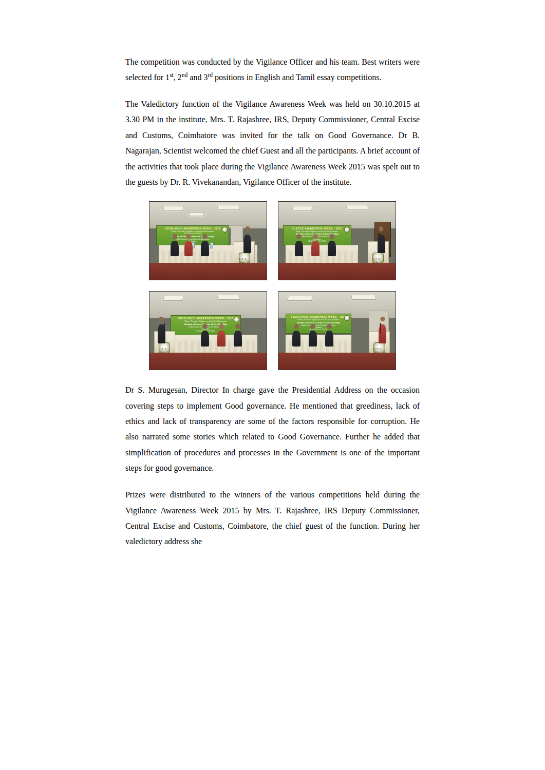The competition was conducted by the Vigilance Officer and his team. Best writers were selected for 1st, 2nd and 3rd positions in English and Tamil essay competitions.
The Valedictory function of the Vigilance Awareness Week was held on 30.10.2015 at 3.30 PM in the institute, Mrs. T. Rajashree, IRS, Deputy Commissioner, Central Excise and Customs, Coimbatore was invited for the talk on Good Governance. Dr B. Nagarajan, Scientist welcomed the chief Guest and all the participants. A brief account of the activities that took place during the Vigilance Awareness Week 2015 was spelt out to the guests by Dr. R. Vivekanandan, Vigilance Officer of the institute.
VIGILANCE AWARENESS WEEK - 2015
Theme - Preventive Vigilance as a tool of Good Governance
26.10.2015 to 31.10.2015
Institute of Forest Genetics & Tree Breeding
( Indian Council of Forestry Research & Education )
Coimbatore
I F G T B
ILANCE AWARENESS WEEK - 2015
Theme - Preventive Vigilance as a tool of Good Governance
Institute of Forest Genetics & Tree Breeding
( Indian Council of Forestry Research & Education )
Coimbatore
26.10.2015 to 31.10.2015
I F G T B
VIGILANCE AWARENESS WEEK - 2015
Theme - Preventive Vigilance as a tool of Good Governance
Institute of Forest Genetics & Tree Breeding
( Indian Council of Forestry Research & Education )
Coimbatore
26.10.2015 to 31.10.2015
I F G T B
VIGILANCE AWARENESS WEEK - 2015
Theme - Preventive Vigilance as a tool of Good Governance
Institute of Forest Genetics & Tree Breeding
( Indian Council of Forestry Research & Education )
Coimbatore
26.10.2015 to 31.10.2015
I F G T B
Dr S. Murugesan, Director In charge gave the Presidential Address on the occasion covering steps to implement Good governance. He mentioned that greediness, lack of ethics and lack of transparency are some of the factors responsible for corruption. He also narrated some stories which related to Good Governance. Further he added that simplification of procedures and processes in the Government is one of the important steps for good governance.
Prizes were distributed to the winners of the various competitions held during the Vigilance Awareness Week 2015 by Mrs. T. Rajashree, IRS Deputy Commissioner, Central Excise and Customs, Coimbatore, the chief guest of the function. During her valedictory address she